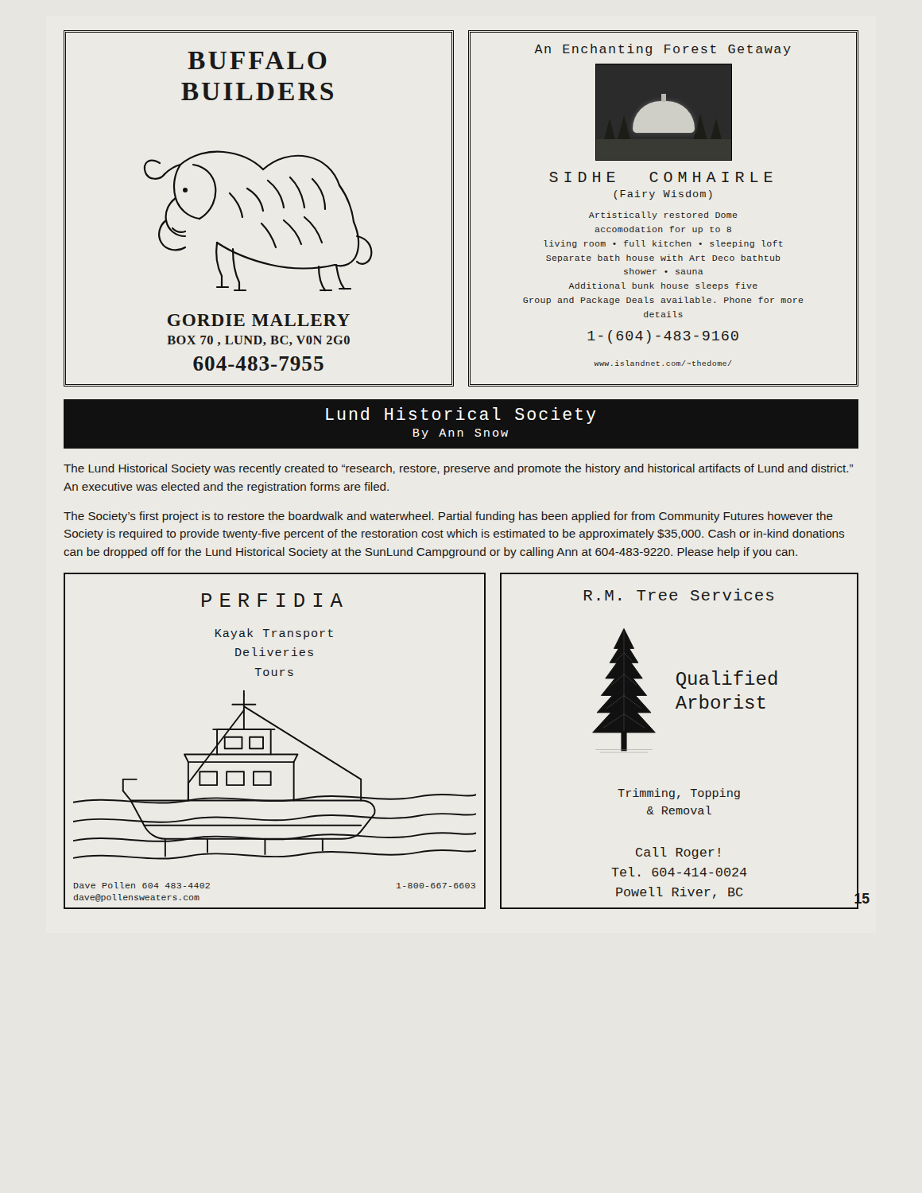BUFFALO
BUILDERS
GORDIE MALLERY
BOX 70 , LUND, BC, V0N 2G0
604-483-7955
An Enchanting Forest Getaway
SIDHE COMHAIRLE
(Fairy Wisdom)
Artistically restored Dome
accomodation for up to 8
living room • full kitchen • sleeping loft
Separate bath house with Art Deco bathtub
shower • sauna
Additional bunk house sleeps five
Group and Package Deals available. Phone for more
details
1-(604)-483-9160
www.islandnet.com/~thedome/
Lund Historical Society
By Ann Snow
The Lund Historical Society was recently created to “research, restore, preserve and promote the history and historical artifacts of Lund and district.” An executive was elected and the registration forms are filed.
The Society’s first project is to restore the boardwalk and waterwheel. Partial funding has been applied for from Community Futures however the Society is required to provide twenty-five percent of the restoration cost which is estimated to be approximately $35,000. Cash or in-kind donations can be dropped off for the Lund Historical Society at the SunLund Campground or by calling Ann at 604-483-9220. Please help if you can.
PERFIDIA
Kayak Transport
Deliveries
Tours
Dave Pollen 604 483-4402 1-800-667-6603
dave@pollensweaters.com
R.M. Tree Services
Qualified
Arborist
Trimming, Topping
& Removal
Call Roger!
Tel. 604-414-0024
Powell River, BC
15